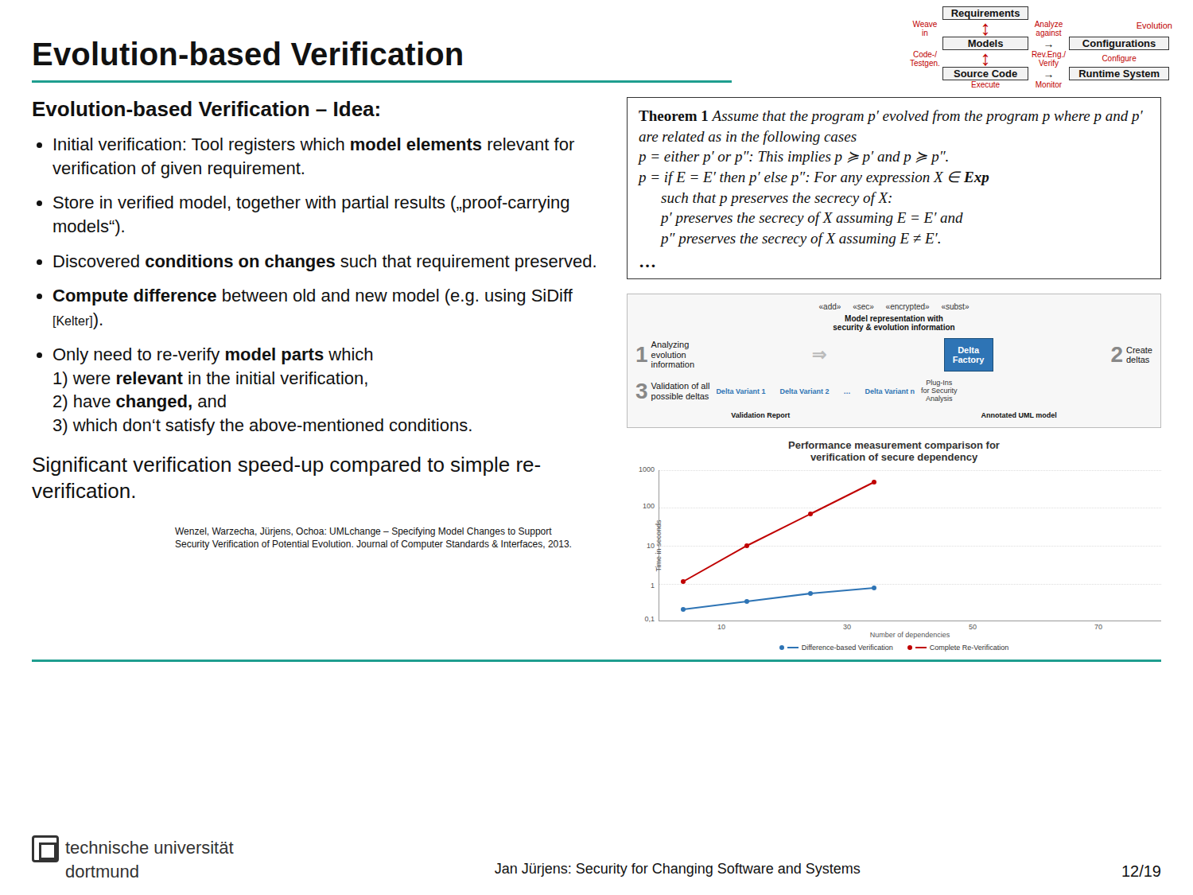Evolution
| | Requirements | | |
| Weave in | ↕ | Analyze against | |
| | Models | → | Configurations |
| Code-/ Testgen. | ↕ | Rev.Eng./ Verify | Configure |
| | Source Code | → | Runtime System |
| | Execute | Monitor | |
Evolution-based Verification
Evolution-based Verification – Idea:
Initial verification: Tool registers which model elements relevant for verification of given requirement.
Store in verified model, together with partial results („proof-carrying models“).
Discovered conditions on changes such that requirement preserved.
Compute difference between old and new model (e.g. using SiDiff [Kelter]).
Only need to re-verify model parts which
1) were relevant in the initial verification,
2) have changed, and
3) which don‘t satisfy the above-mentioned conditions.
Significant verification speed-up compared to simple re-verification.
Wenzel, Warzecha, Jürjens, Ochoa: UMLchange – Specifying Model Changes to Support
Security Verification of Potential Evolution. Journal of Computer Standards & Interfaces, 2013.
Theorem 1 Assume that the program p′ evolved from the program p where p and p′ are related as in the following cases
p = either p′ or p″: This implies p ≽ p′ and p ≽ p″.
p = if E = E′ then p′ else p″: For any expression X ∈ Exp
such that p preserves the secrecy of X:
p′ preserves the secrecy of X assuming E = E′ and
p″ preserves the secrecy of X assuming E ≠ E′.
…
«add» «sec» «encrypted» «subst»
Model representation with
security & evolution information
1
Analyzing
evolution
information
⇒
Delta
Factory
2
Create
deltas
3
Validation of all
possible deltas
Delta Variant 1 Delta Variant 2 … Delta Variant n
Plug-Ins
for Security
Analysis
Validation Report Annotated UML model
Performance measurement comparison for
verification of secure dependency
Time in seconds
1000 100 10 1 0,1
10305070
Number of dependencies
Difference-based Verification Complete Re-Verification
technische universität
dortmund
Jan Jürjens: Security for Changing Software and Systems
12/19